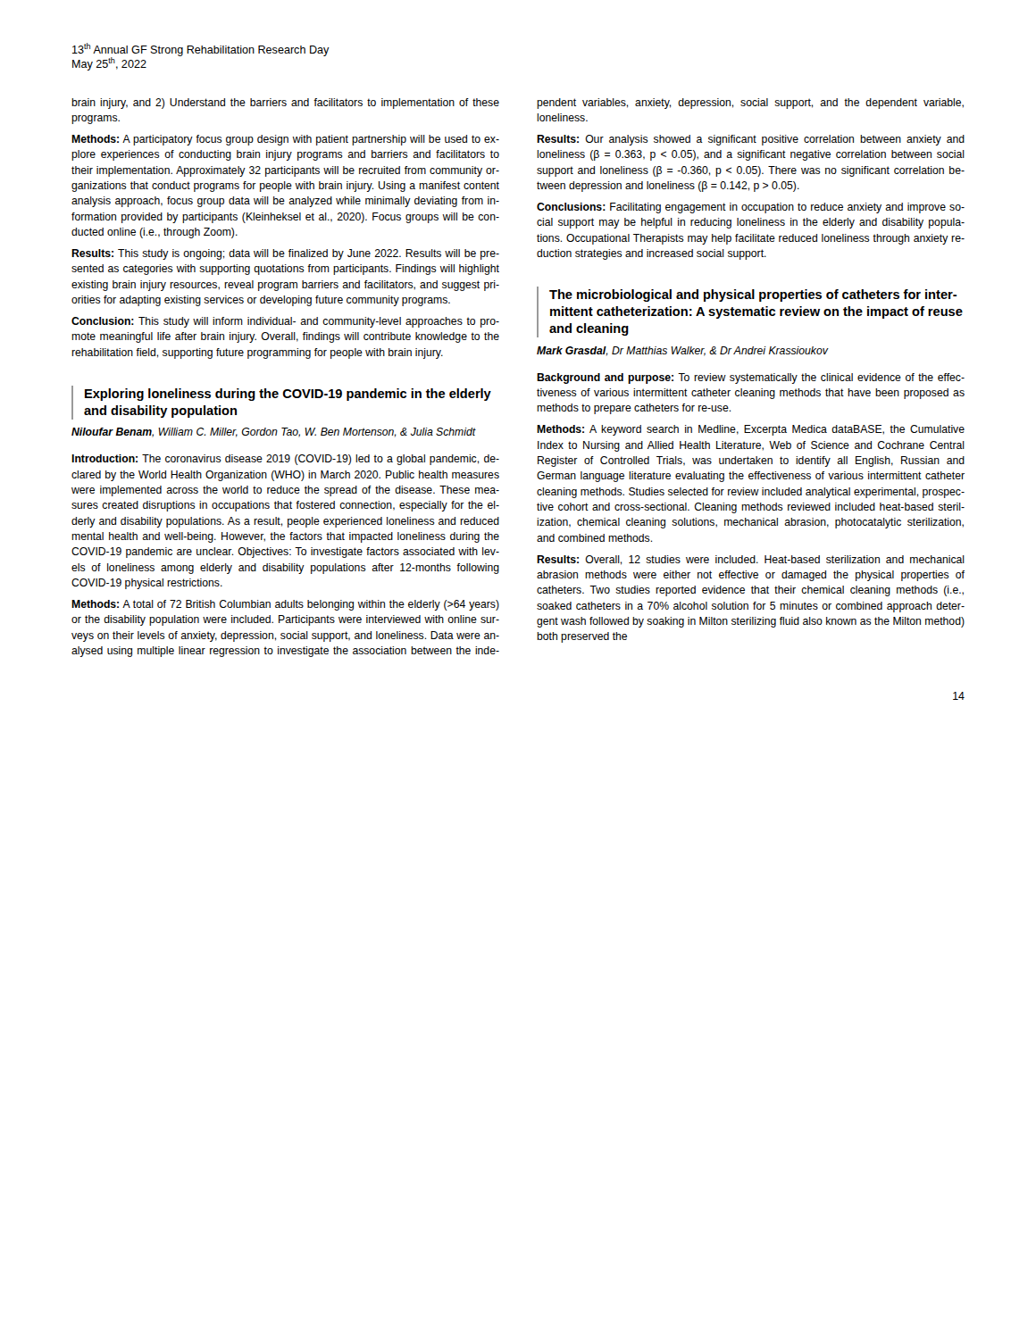13th Annual GF Strong Rehabilitation Research Day May 25th, 2022
brain injury, and 2) Understand the barriers and facilitators to implementation of these programs.
Methods: A participatory focus group design with patient partnership will be used to explore experiences of conducting brain injury programs and barriers and facilitators to their implementation. Approximately 32 participants will be recruited from community organizations that conduct programs for people with brain injury. Using a manifest content analysis approach, focus group data will be analyzed while minimally deviating from information provided by participants (Kleinheksel et al., 2020). Focus groups will be conducted online (i.e., through Zoom).
Results: This study is ongoing; data will be finalized by June 2022. Results will be presented as categories with supporting quotations from participants. Findings will highlight existing brain injury resources, reveal program barriers and facilitators, and suggest priorities for adapting existing services or developing future community programs.
Conclusion: This study will inform individual- and community-level approaches to promote meaningful life after brain injury. Overall, findings will contribute knowledge to the rehabilitation field, supporting future programming for people with brain injury.
Exploring loneliness during the COVID-19 pandemic in the elderly and disability population
Niloufar Benam, William C. Miller, Gordon Tao, W. Ben Mortenson, & Julia Schmidt
Introduction: The coronavirus disease 2019 (COVID-19) led to a global pandemic, declared by the World Health Organization (WHO) in March 2020. Public health measures were implemented across the world to reduce the spread of the disease. These measures created disruptions in occupations that fostered connection, especially for the elderly and disability populations. As a result, people experienced loneliness and reduced mental health and well-being. However, the factors that impacted loneliness during the COVID-19 pandemic are unclear. Objectives: To investigate factors associated with levels of loneliness among elderly and disability populations after 12-months following COVID-19 physical restrictions.
Methods: A total of 72 British Columbian adults belonging within the elderly (>64 years) or the disability population were included. Participants were interviewed with online surveys on their levels of anxiety, depression, social support, and loneliness. Data were analysed using multiple linear regression to investigate the association between the independent variables, anxiety, depression, social support, and the dependent variable, loneliness.
Results: Our analysis showed a significant positive correlation between anxiety and loneliness (β = 0.363, p < 0.05), and a significant negative correlation between social support and loneliness (β = -0.360, p < 0.05). There was no significant correlation between depression and loneliness (β = 0.142, p > 0.05).
Conclusions: Facilitating engagement in occupation to reduce anxiety and improve social support may be helpful in reducing loneliness in the elderly and disability populations. Occupational Therapists may help facilitate reduced loneliness through anxiety reduction strategies and increased social support.
The microbiological and physical properties of catheters for intermittent catheterization: A systematic review on the impact of reuse and cleaning
Mark Grasdal, Dr Matthias Walker, & Dr Andrei Krassioukov
Background and purpose: To review systematically the clinical evidence of the effectiveness of various intermittent catheter cleaning methods that have been proposed as methods to prepare catheters for re-use.
Methods: A keyword search in Medline, Excerpta Medica dataBASE, the Cumulative Index to Nursing and Allied Health Literature, Web of Science and Cochrane Central Register of Controlled Trials, was undertaken to identify all English, Russian and German language literature evaluating the effectiveness of various intermittent catheter cleaning methods. Studies selected for review included analytical experimental, prospective cohort and cross-sectional. Cleaning methods reviewed included heat-based sterilization, chemical cleaning solutions, mechanical abrasion, photocatalytic sterilization, and combined methods.
Results: Overall, 12 studies were included. Heat-based sterilization and mechanical abrasion methods were either not effective or damaged the physical properties of catheters. Two studies reported evidence that their chemical cleaning methods (i.e., soaked catheters in a 70% alcohol solution for 5 minutes or combined approach detergent wash followed by soaking in Milton sterilizing fluid also known as the Milton method) both preserved the
14